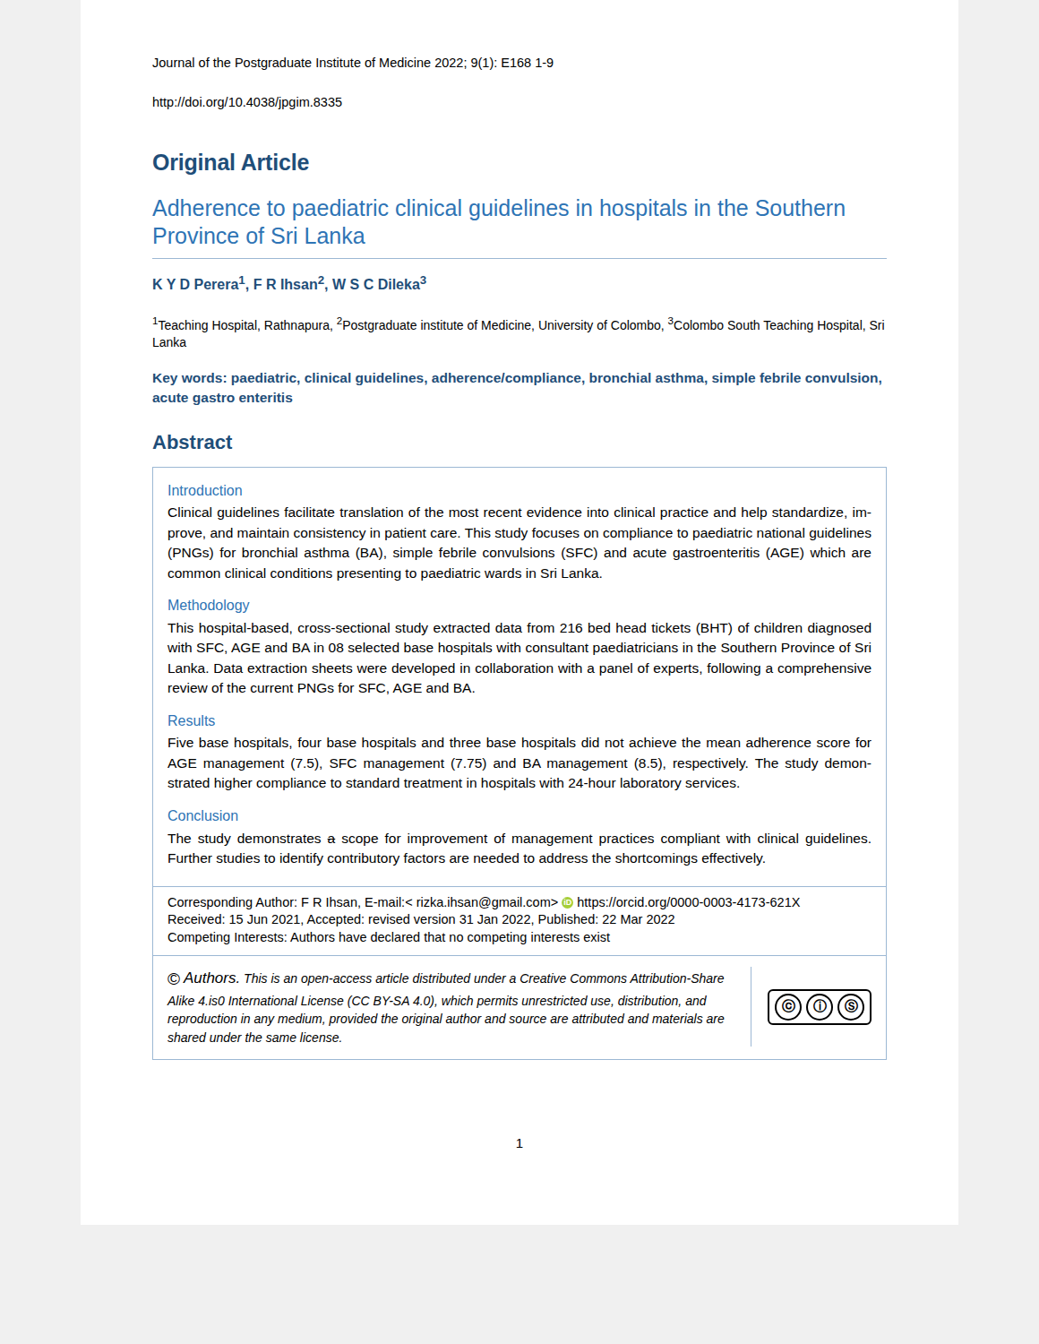Journal of the Postgraduate Institute of Medicine 2022; 9(1): E168 1-9
http://doi.org/10.4038/jpgim.8335
Original Article
Adherence to paediatric clinical guidelines in hospitals in the Southern Province of Sri Lanka
K Y D Perera1, F R Ihsan2, W S C Dileka3
1Teaching Hospital, Rathnapura, 2Postgraduate institute of Medicine, University of Colombo, 3Colombo South Teaching Hospital, Sri Lanka
Key words: paediatric, clinical guidelines, adherence/compliance, bronchial asthma, simple febrile convulsion, acute gastro enteritis
Abstract
Introduction
Clinical guidelines facilitate translation of the most recent evidence into clinical practice and help standardize, improve, and maintain consistency in patient care. This study focuses on compliance to paediatric national guidelines (PNGs) for bronchial asthma (BA), simple febrile convulsions (SFC) and acute gastroenteritis (AGE) which are common clinical conditions presenting to paediatric wards in Sri Lanka.
Methodology
This hospital-based, cross-sectional study extracted data from 216 bed head tickets (BHT) of children diagnosed with SFC, AGE and BA in 08 selected base hospitals with consultant paediatricians in the Southern Province of Sri Lanka. Data extraction sheets were developed in collaboration with a panel of experts, following a comprehensive review of the current PNGs for SFC, AGE and BA.
Results
Five base hospitals, four base hospitals and three base hospitals did not achieve the mean adherence score for AGE management (7.5), SFC management (7.75) and BA management (8.5), respectively. The study demonstrated higher compliance to standard treatment in hospitals with 24-hour laboratory services.
Conclusion
The study demonstrates a scope for improvement of management practices compliant with clinical guidelines. Further studies to identify contributory factors are needed to address the shortcomings effectively.
Corresponding Author: F R Ihsan, E-mail:< rizka.ihsan@gmail.com> iD https://orcid.org/0000-0003-4173-621X
Received: 15 Jun 2021, Accepted: revised version 31 Jan 2022, Published: 22 Mar 2022
Competing Interests: Authors have declared that no competing interests exist
© Authors. This is an open-access article distributed under a Creative Commons Attribution-Share Alike 4.is0 International License (CC BY-SA 4.0), which permits unrestricted use, distribution, and reproduction in any medium, provided the original author and source are attributed and materials are shared under the same license.
ⓒ ⓘ Ⓢ
1